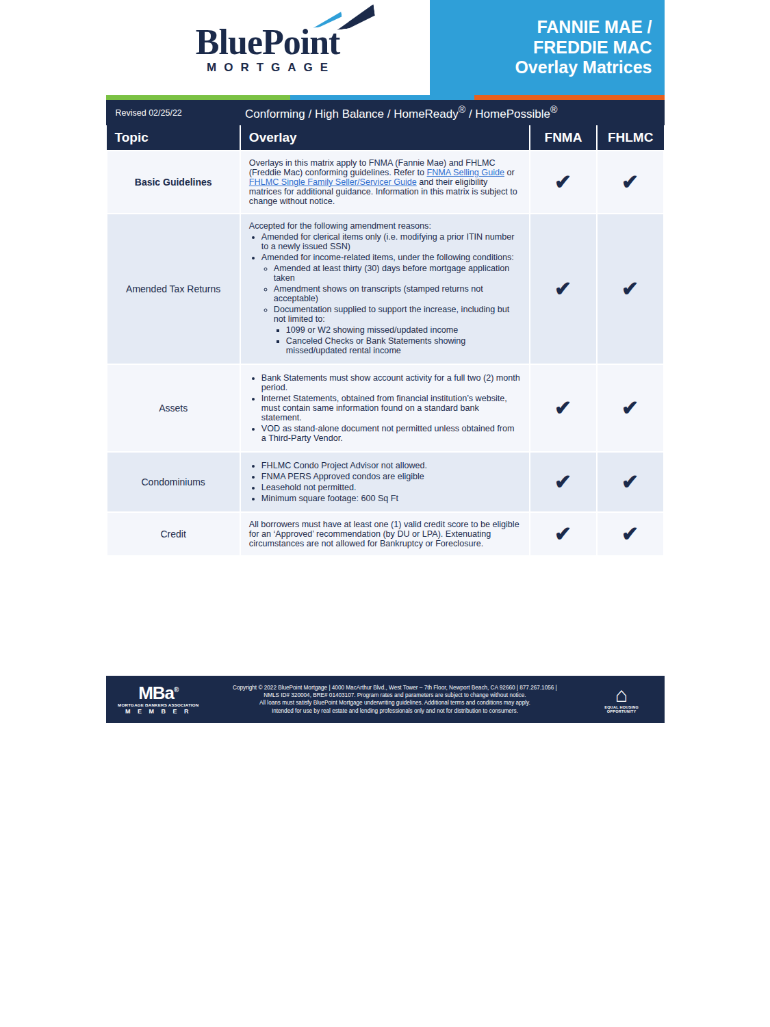BluePoint
MORTGAGE
FANNIE MAE /
FREDDIE MAC
Overlay Matrices
Revised 02/25/22
Conforming / High Balance / HomeReady® / HomePossible®
| Topic | Overlay | FNMA | FHLMC |
| --- | --- | --- | --- |
| Basic Guidelines | Overlays in this matrix apply to FNMA (Fannie Mae) and FHLMC (Freddie Mac) conforming guidelines. Refer to FNMA Selling Guide or FHLMC Single Family Seller/Servicer Guide and their eligibility matrices for additional guidance. Information in this matrix is subject to change without notice. | ✔ | ✔ |
| Amended Tax Returns | Accepted for the following amendment reasons: Amended for clerical items only (i.e. modifying a prior ITIN number to a newly issued SSN) Amended for income-related items, under the following conditions: Amended at least thirty (30) days before mortgage application taken Amendment shows on transcripts (stamped returns not acceptable) Documentation supplied to support the increase, including but not limited to: 1099 or W2 showing missed/updated income Canceled Checks or Bank Statements showing missed/updated rental income | ✔ | ✔ |
| Assets | Bank Statements must show account activity for a full two (2) month period. Internet Statements, obtained from financial institution’s website, must contain same information found on a standard bank statement. VOD as stand-alone document not permitted unless obtained from a Third-Party Vendor. | ✔ | ✔ |
| Condominiums | FHLMC Condo Project Advisor not allowed. FNMA PERS Approved condos are eligible Leasehold not permitted. Minimum square footage: 600 Sq Ft | ✔ | ✔ |
| Credit | All borrowers must have at least one (1) valid credit score to be eligible for an ‘Approved’ recommendation (by DU or LPA). Extenuating circumstances are not allowed for Bankruptcy or Foreclosure. | ✔ | ✔ |
MBa®
MORTGAGE BANKERS ASSOCIATION
M E M B E R
Copyright © 2022 BluePoint Mortgage | 4000 MacArthur Blvd., West Tower – 7th Floor, Newport Beach, CA 92660 | 877.267.1056 |
NMLS ID# 320004, BRE# 01403107. Program rates and parameters are subject to change without notice.
All loans must satisfy BluePoint Mortgage underwriting guidelines. Additional terms and conditions may apply.
Intended for use by real estate and lending professionals only and not for distribution to consumers.
⌂
EQUAL HOUSING
OPPORTUNITY